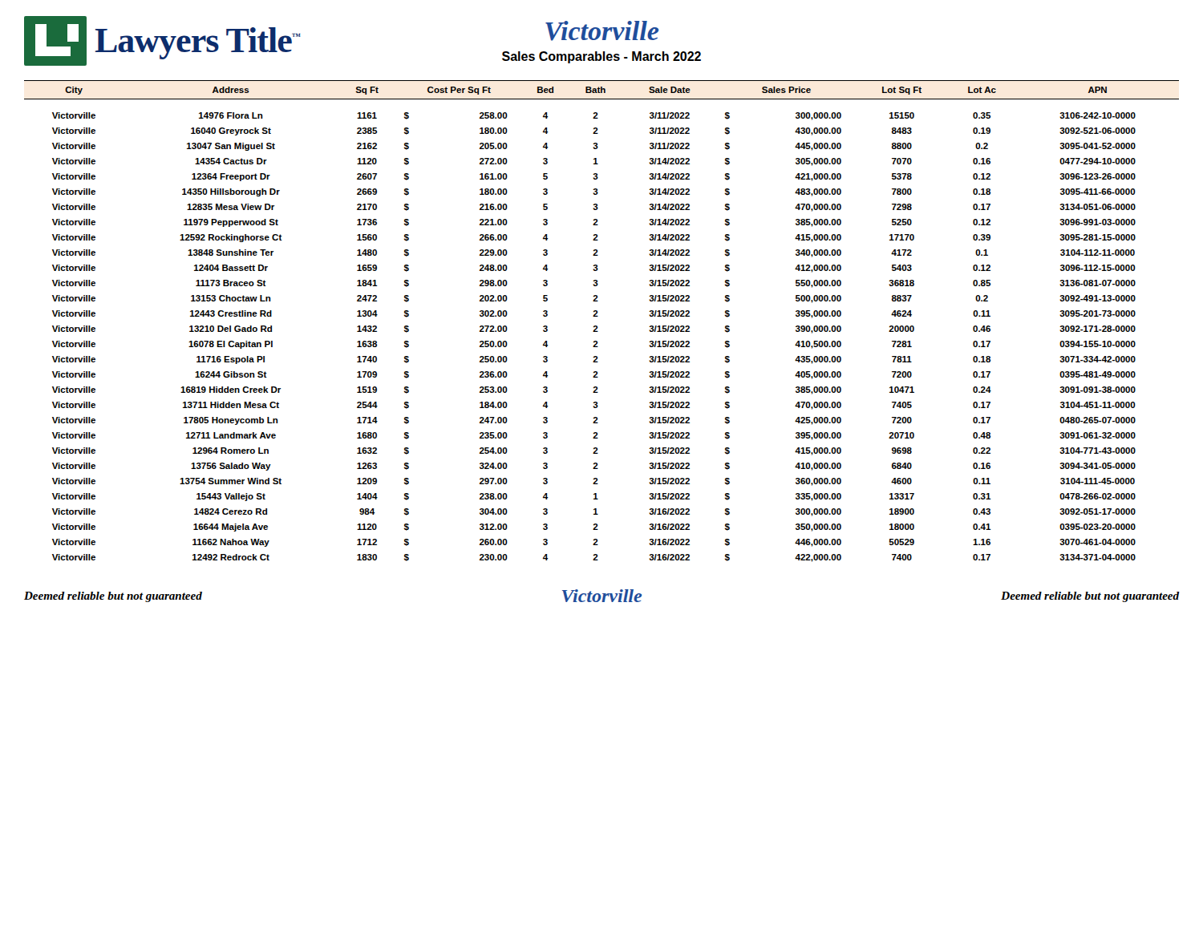Lawyers Title™
Victorville
Sales Comparables - March 2022
| City | Address | Sq Ft | Cost Per Sq Ft | Bed | Bath | Sale Date | Sales Price | Lot Sq Ft | Lot Ac | APN |
| --- | --- | --- | --- | --- | --- | --- | --- | --- | --- | --- |
| Victorville | 14976 Flora Ln | 1161 | $ | 258.00 | 4 | 2 | 3/11/2022 | $ | 300,000.00 | 15150 | 0.35 | 3106-242-10-0000 |
| Victorville | 16040 Greyrock St | 2385 | $ | 180.00 | 4 | 2 | 3/11/2022 | $ | 430,000.00 | 8483 | 0.19 | 3092-521-06-0000 |
| Victorville | 13047 San Miguel St | 2162 | $ | 205.00 | 4 | 3 | 3/11/2022 | $ | 445,000.00 | 8800 | 0.2 | 3095-041-52-0000 |
| Victorville | 14354 Cactus Dr | 1120 | $ | 272.00 | 3 | 1 | 3/14/2022 | $ | 305,000.00 | 7070 | 0.16 | 0477-294-10-0000 |
| Victorville | 12364 Freeport Dr | 2607 | $ | 161.00 | 5 | 3 | 3/14/2022 | $ | 421,000.00 | 5378 | 0.12 | 3096-123-26-0000 |
| Victorville | 14350 Hillsborough Dr | 2669 | $ | 180.00 | 3 | 3 | 3/14/2022 | $ | 483,000.00 | 7800 | 0.18 | 3095-411-66-0000 |
| Victorville | 12835 Mesa View Dr | 2170 | $ | 216.00 | 5 | 3 | 3/14/2022 | $ | 470,000.00 | 7298 | 0.17 | 3134-051-06-0000 |
| Victorville | 11979 Pepperwood St | 1736 | $ | 221.00 | 3 | 2 | 3/14/2022 | $ | 385,000.00 | 5250 | 0.12 | 3096-991-03-0000 |
| Victorville | 12592 Rockinghorse Ct | 1560 | $ | 266.00 | 4 | 2 | 3/14/2022 | $ | 415,000.00 | 17170 | 0.39 | 3095-281-15-0000 |
| Victorville | 13848 Sunshine Ter | 1480 | $ | 229.00 | 3 | 2 | 3/14/2022 | $ | 340,000.00 | 4172 | 0.1 | 3104-112-11-0000 |
| Victorville | 12404 Bassett Dr | 1659 | $ | 248.00 | 4 | 3 | 3/15/2022 | $ | 412,000.00 | 5403 | 0.12 | 3096-112-15-0000 |
| Victorville | 11173 Braceo St | 1841 | $ | 298.00 | 3 | 3 | 3/15/2022 | $ | 550,000.00 | 36818 | 0.85 | 3136-081-07-0000 |
| Victorville | 13153 Choctaw Ln | 2472 | $ | 202.00 | 5 | 2 | 3/15/2022 | $ | 500,000.00 | 8837 | 0.2 | 3092-491-13-0000 |
| Victorville | 12443 Crestline Rd | 1304 | $ | 302.00 | 3 | 2 | 3/15/2022 | $ | 395,000.00 | 4624 | 0.11 | 3095-201-73-0000 |
| Victorville | 13210 Del Gado Rd | 1432 | $ | 272.00 | 3 | 2 | 3/15/2022 | $ | 390,000.00 | 20000 | 0.46 | 3092-171-28-0000 |
| Victorville | 16078 El Capitan Pl | 1638 | $ | 250.00 | 4 | 2 | 3/15/2022 | $ | 410,500.00 | 7281 | 0.17 | 0394-155-10-0000 |
| Victorville | 11716 Espola Pl | 1740 | $ | 250.00 | 3 | 2 | 3/15/2022 | $ | 435,000.00 | 7811 | 0.18 | 3071-334-42-0000 |
| Victorville | 16244 Gibson St | 1709 | $ | 236.00 | 4 | 2 | 3/15/2022 | $ | 405,000.00 | 7200 | 0.17 | 0395-481-49-0000 |
| Victorville | 16819 Hidden Creek Dr | 1519 | $ | 253.00 | 3 | 2 | 3/15/2022 | $ | 385,000.00 | 10471 | 0.24 | 3091-091-38-0000 |
| Victorville | 13711 Hidden Mesa Ct | 2544 | $ | 184.00 | 4 | 3 | 3/15/2022 | $ | 470,000.00 | 7405 | 0.17 | 3104-451-11-0000 |
| Victorville | 17805 Honeycomb Ln | 1714 | $ | 247.00 | 3 | 2 | 3/15/2022 | $ | 425,000.00 | 7200 | 0.17 | 0480-265-07-0000 |
| Victorville | 12711 Landmark Ave | 1680 | $ | 235.00 | 3 | 2 | 3/15/2022 | $ | 395,000.00 | 20710 | 0.48 | 3091-061-32-0000 |
| Victorville | 12964 Romero Ln | 1632 | $ | 254.00 | 3 | 2 | 3/15/2022 | $ | 415,000.00 | 9698 | 0.22 | 3104-771-43-0000 |
| Victorville | 13756 Salado Way | 1263 | $ | 324.00 | 3 | 2 | 3/15/2022 | $ | 410,000.00 | 6840 | 0.16 | 3094-341-05-0000 |
| Victorville | 13754 Summer Wind St | 1209 | $ | 297.00 | 3 | 2 | 3/15/2022 | $ | 360,000.00 | 4600 | 0.11 | 3104-111-45-0000 |
| Victorville | 15443 Vallejo St | 1404 | $ | 238.00 | 4 | 1 | 3/15/2022 | $ | 335,000.00 | 13317 | 0.31 | 0478-266-02-0000 |
| Victorville | 14824 Cerezo Rd | 984 | $ | 304.00 | 3 | 1 | 3/16/2022 | $ | 300,000.00 | 18900 | 0.43 | 3092-051-17-0000 |
| Victorville | 16644 Majela Ave | 1120 | $ | 312.00 | 3 | 2 | 3/16/2022 | $ | 350,000.00 | 18000 | 0.41 | 0395-023-20-0000 |
| Victorville | 11662 Nahoa Way | 1712 | $ | 260.00 | 3 | 2 | 3/16/2022 | $ | 446,000.00 | 50529 | 1.16 | 3070-461-04-0000 |
| Victorville | 12492 Redrock Ct | 1830 | $ | 230.00 | 4 | 2 | 3/16/2022 | $ | 422,000.00 | 7400 | 0.17 | 3134-371-04-0000 |
Deemed reliable but not guaranteed
Victorville
Deemed reliable but not guaranteed